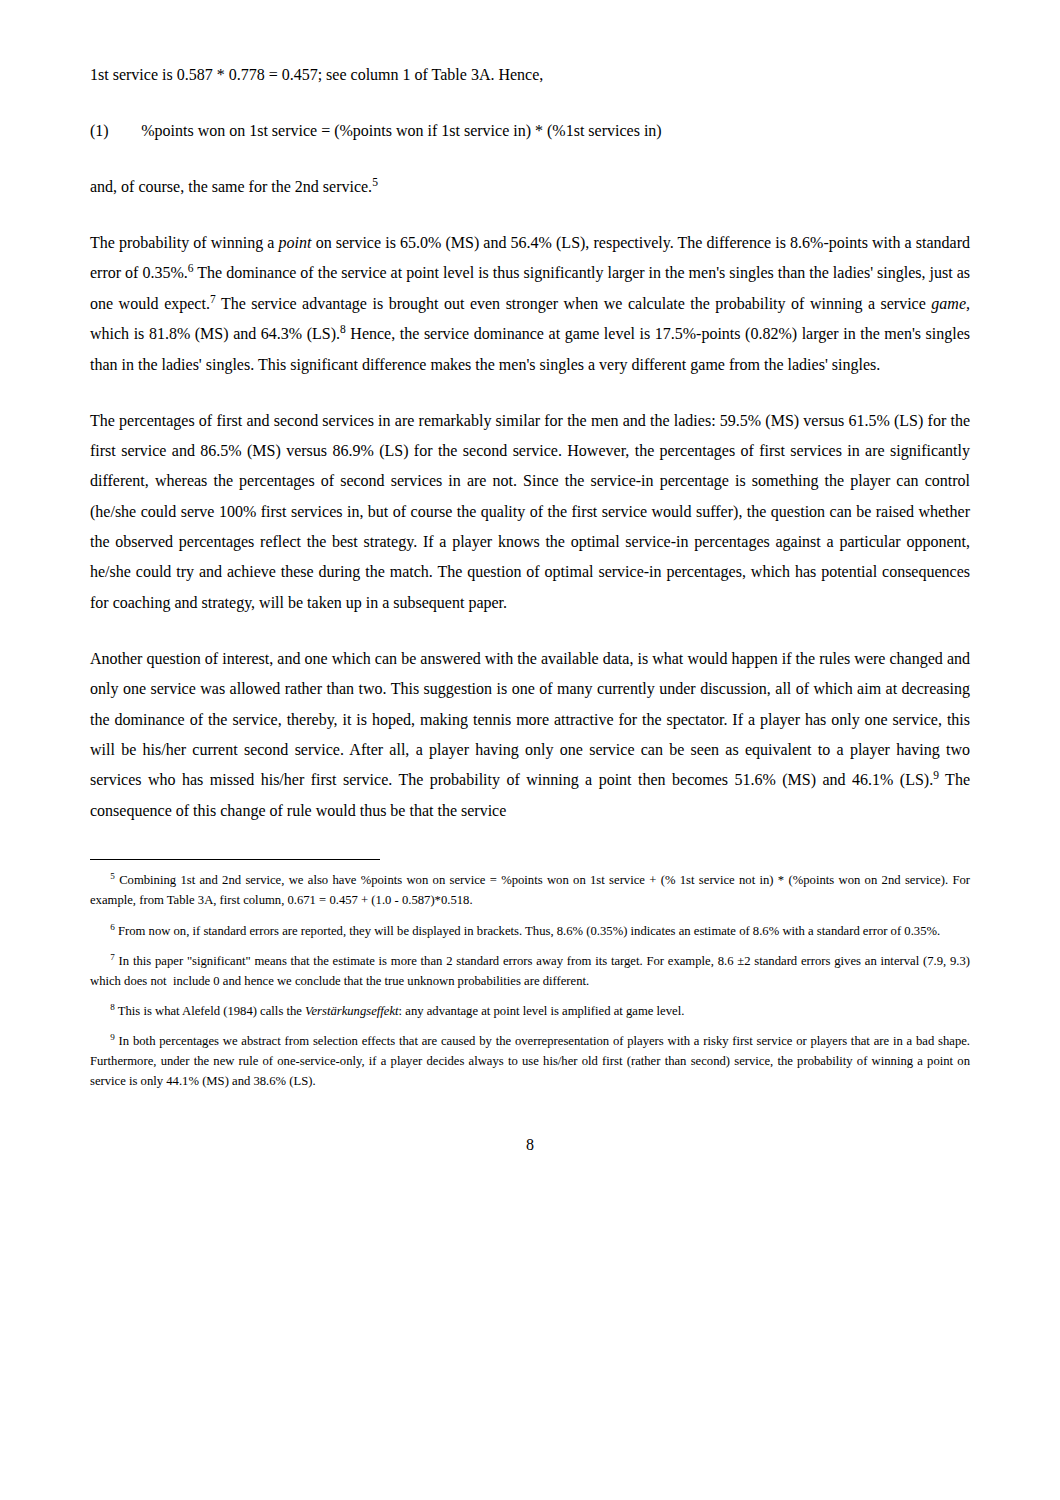1st service is 0.587 * 0.778 = 0.457; see column 1 of Table 3A. Hence,
(1)%points won on 1st service = (%points won if 1st service in) * (%1st services in)
and, of course, the same for the 2nd service.5
The probability of winning a point on service is 65.0% (MS) and 56.4% (LS), respectively. The difference is 8.6%-points with a standard error of 0.35%.6 The dominance of the service at point level is thus significantly larger in the men's singles than the ladies' singles, just as one would expect.7 The service advantage is brought out even stronger when we calculate the probability of winning a service game, which is 81.8% (MS) and 64.3% (LS).8 Hence, the service dominance at game level is 17.5%-points (0.82%) larger in the men's singles than in the ladies' singles. This significant difference makes the men's singles a very different game from the ladies' singles.
The percentages of first and second services in are remarkably similar for the men and the ladies: 59.5% (MS) versus 61.5% (LS) for the first service and 86.5% (MS) versus 86.9% (LS) for the second service. However, the percentages of first services in are significantly different, whereas the percentages of second services in are not. Since the service-in percentage is something the player can control (he/she could serve 100% first services in, but of course the quality of the first service would suffer), the question can be raised whether the observed percentages reflect the best strategy. If a player knows the optimal service-in percentages against a particular opponent, he/she could try and achieve these during the match. The question of optimal service-in percentages, which has potential consequences for coaching and strategy, will be taken up in a subsequent paper.
Another question of interest, and one which can be answered with the available data, is what would happen if the rules were changed and only one service was allowed rather than two. This suggestion is one of many currently under discussion, all of which aim at decreasing the dominance of the service, thereby, it is hoped, making tennis more attractive for the spectator. If a player has only one service, this will be his/her current second service. After all, a player having only one service can be seen as equivalent to a player having two services who has missed his/her first service. The probability of winning a point then becomes 51.6% (MS) and 46.1% (LS).9 The consequence of this change of rule would thus be that the service
5 Combining 1st and 2nd service, we also have %points won on service = %points won on 1st service + (% 1st service not in) * (%points won on 2nd service). For example, from Table 3A, first column, 0.671 = 0.457 + (1.0 - 0.587)*0.518.
6 From now on, if standard errors are reported, they will be displayed in brackets. Thus, 8.6% (0.35%) indicates an estimate of 8.6% with a standard error of 0.35%.
7 In this paper "significant" means that the estimate is more than 2 standard errors away from its target. For example, 8.6 ±2 standard errors gives an interval (7.9, 9.3) which does not include 0 and hence we conclude that the true unknown probabilities are different.
8 This is what Alefeld (1984) calls the Verstärkungseffekt: any advantage at point level is amplified at game level.
9 In both percentages we abstract from selection effects that are caused by the overrepresentation of players with a risky first service or players that are in a bad shape. Furthermore, under the new rule of one-service-only, if a player decides always to use his/her old first (rather than second) service, the probability of winning a point on service is only 44.1% (MS) and 38.6% (LS).
8